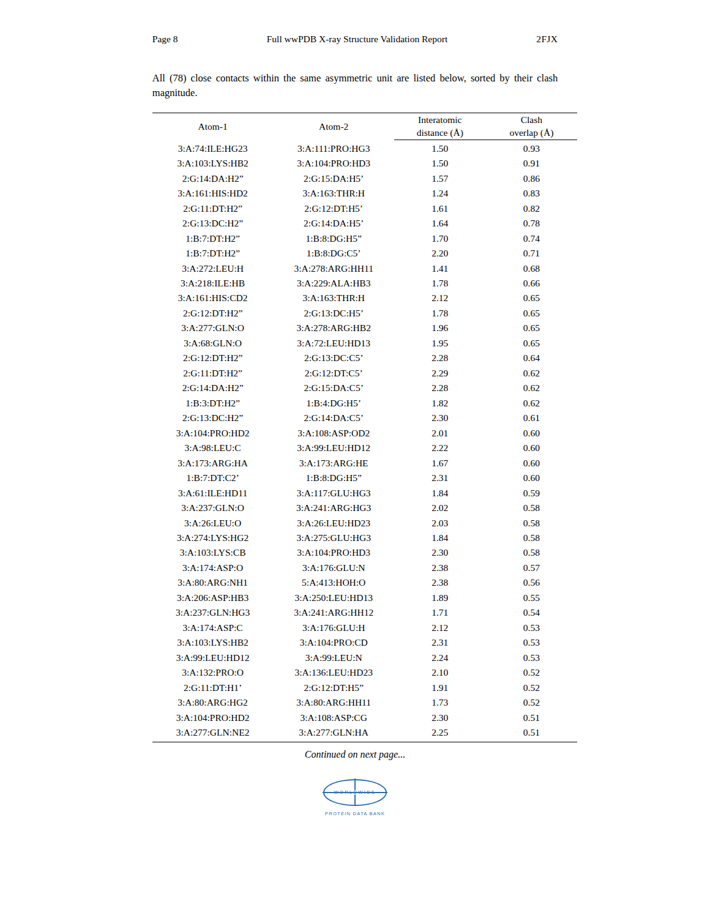Page 8
Full wwPDB X-ray Structure Validation Report
2FJX
All (78) close contacts within the same asymmetric unit are listed below, sorted by their clash magnitude.
| Atom-1 | Atom-2 | Interatomic | Clash |
| --- | --- | --- | --- |
| distance (Å) | overlap (Å) |
| 3:A:74:ILE:HG23 | 3:A:111:PRO:HG3 | 1.50 | 0.93 |
| 3:A:103:LYS:HB2 | 3:A:104:PRO:HD3 | 1.50 | 0.91 |
| 2:G:14:DA:H2” | 2:G:15:DA:H5’ | 1.57 | 0.86 |
| 3:A:161:HIS:HD2 | 3:A:163:THR:H | 1.24 | 0.83 |
| 2:G:11:DT:H2” | 2:G:12:DT:H5’ | 1.61 | 0.82 |
| 2:G:13:DC:H2” | 2:G:14:DA:H5’ | 1.64 | 0.78 |
| 1:B:7:DT:H2” | 1:B:8:DG:H5” | 1.70 | 0.74 |
| 1:B:7:DT:H2” | 1:B:8:DG:C5’ | 2.20 | 0.71 |
| 3:A:272:LEU:H | 3:A:278:ARG:HH11 | 1.41 | 0.68 |
| 3:A:218:ILE:HB | 3:A:229:ALA:HB3 | 1.78 | 0.66 |
| 3:A:161:HIS:CD2 | 3:A:163:THR:H | 2.12 | 0.65 |
| 2:G:12:DT:H2” | 2:G:13:DC:H5’ | 1.78 | 0.65 |
| 3:A:277:GLN:O | 3:A:278:ARG:HB2 | 1.96 | 0.65 |
| 3:A:68:GLN:O | 3:A:72:LEU:HD13 | 1.95 | 0.65 |
| 2:G:12:DT:H2” | 2:G:13:DC:C5’ | 2.28 | 0.64 |
| 2:G:11:DT:H2” | 2:G:12:DT:C5’ | 2.29 | 0.62 |
| 2:G:14:DA:H2” | 2:G:15:DA:C5’ | 2.28 | 0.62 |
| 1:B:3:DT:H2” | 1:B:4:DG:H5’ | 1.82 | 0.62 |
| 2:G:13:DC:H2” | 2:G:14:DA:C5’ | 2.30 | 0.61 |
| 3:A:104:PRO:HD2 | 3:A:108:ASP:OD2 | 2.01 | 0.60 |
| 3:A:98:LEU:C | 3:A:99:LEU:HD12 | 2.22 | 0.60 |
| 3:A:173:ARG:HA | 3:A:173:ARG:HE | 1.67 | 0.60 |
| 1:B:7:DT:C2’ | 1:B:8:DG:H5” | 2.31 | 0.60 |
| 3:A:61:ILE:HD11 | 3:A:117:GLU:HG3 | 1.84 | 0.59 |
| 3:A:237:GLN:O | 3:A:241:ARG:HG3 | 2.02 | 0.58 |
| 3:A:26:LEU:O | 3:A:26:LEU:HD23 | 2.03 | 0.58 |
| 3:A:274:LYS:HG2 | 3:A:275:GLU:HG3 | 1.84 | 0.58 |
| 3:A:103:LYS:CB | 3:A:104:PRO:HD3 | 2.30 | 0.58 |
| 3:A:174:ASP:O | 3:A:176:GLU:N | 2.38 | 0.57 |
| 3:A:80:ARG:NH1 | 5:A:413:HOH:O | 2.38 | 0.56 |
| 3:A:206:ASP:HB3 | 3:A:250:LEU:HD13 | 1.89 | 0.55 |
| 3:A:237:GLN:HG3 | 3:A:241:ARG:HH12 | 1.71 | 0.54 |
| 3:A:174:ASP:C | 3:A:176:GLU:H | 2.12 | 0.53 |
| 3:A:103:LYS:HB2 | 3:A:104:PRO:CD | 2.31 | 0.53 |
| 3:A:99:LEU:HD12 | 3:A:99:LEU:N | 2.24 | 0.53 |
| 3:A:132:PRO:O | 3:A:136:LEU:HD23 | 2.10 | 0.52 |
| 2:G:11:DT:H1’ | 2:G:12:DT:H5” | 1.91 | 0.52 |
| 3:A:80:ARG:HG2 | 3:A:80:ARG:HH11 | 1.73 | 0.52 |
| 3:A:104:PRO:HD2 | 3:A:108:ASP:CG | 2.30 | 0.51 |
| 3:A:277:GLN:NE2 | 3:A:277:GLN:HA | 2.25 | 0.51 |
Continued on next page...
WORLDWIDE PROTEIN DATA BANK